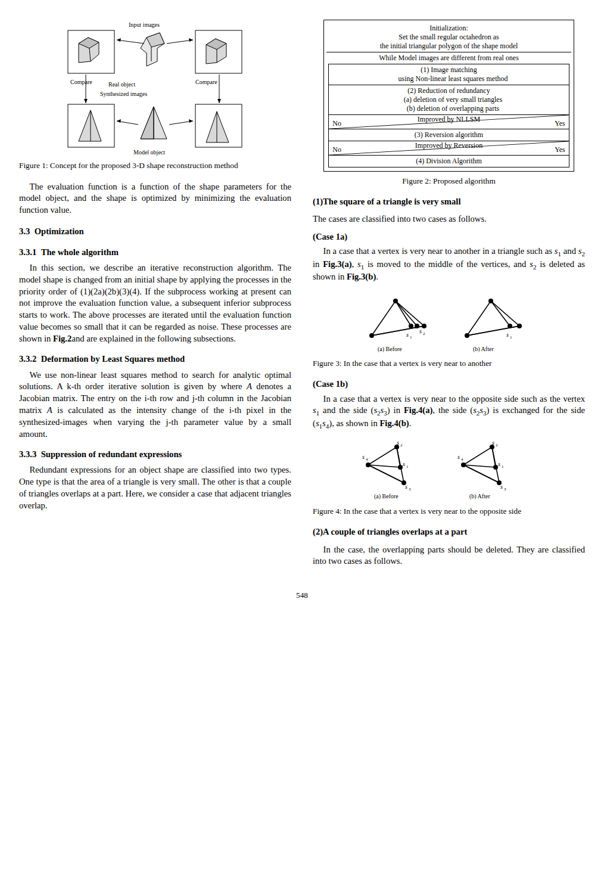Input images Compare Compare Real object Synthesized images Model object
Figure 1: Concept for the proposed 3-D shape reconstruction method
The evaluation function is a function of the shape parameters for the model object, and the shape is optimized by minimizing the evaluation function value.
3.3 Optimization
3.3.1 The whole algorithm
In this section, we describe an iterative reconstruction algorithm. The model shape is changed from an initial shape by applying the processes in the priority order of (1)(2a)(2b)(3)(4). If the subprocess working at present can not improve the evaluation function value, a subsequent inferior subprocess starts to work. The above processes are iterated until the evaluation function value becomes so small that it can be regarded as noise. These processes are shown in Fig.2and are explained in the following subsections.
3.3.2 Deformation by Least Squares method
We use non-linear least squares method to search for analytic optimal solutions. A k-th order iterative solution is given by where A denotes a Jacobian matrix. The entry on the i-th row and j-th column in the Jacobian matrix A is calculated as the intensity change of the i-th pixel in the synthesized-images when varying the j-th parameter value by a small amount.
3.3.3 Suppression of redundant expressions
Redundant expressions for an object shape are classified into two types. One type is that the area of a triangle is very small. The other is that a couple of triangles overlaps at a part. Here, we consider a case that adjacent triangles overlap.
Initialization:
Set the small regular octahedron as
the initial triangular polygon of the shape model
While Model images are different from real ones
(1) Image matching
using Non-linear least squares method
(2) Reduction of redundancy
(a) deletion of very small triangles
(b) deletion of overlapping parts
Improved by NLLSM No Yes
(3) Reversion algorithm
Improved by Reversion No Yes
(4) Division Algorithm
Figure 2: Proposed algorithm
(1)The square of a triangle is very small
The cases are classified into two cases as follows.
(Case 1a)
In a case that a vertex is very near to another in a triangle such as s1 and s2 in Fig.3(a), s1 is moved to the middle of the vertices, and s2 is deleted as shown in Fig.3(b).
s 1 s 2 (a) Before s 1 (b) After
Figure 3: In the case that a vertex is very near to another
(Case 1b)
In a case that a vertex is very near to the opposite side such as the vertex s1 and the side (s2s3) in Fig.4(a), the side (s2s3) is exchanged for the side (s1s4), as shown in Fig.4(b).
s 4 s 2 s 1 s 3 (a) Before s 4 s 2 s 1 s 3 (b) After
Figure 4: In the case that a vertex is very near to the opposite side
(2)A couple of triangles overlaps at a part
In the case, the overlapping parts should be deleted. They are classified into two cases as follows.
548